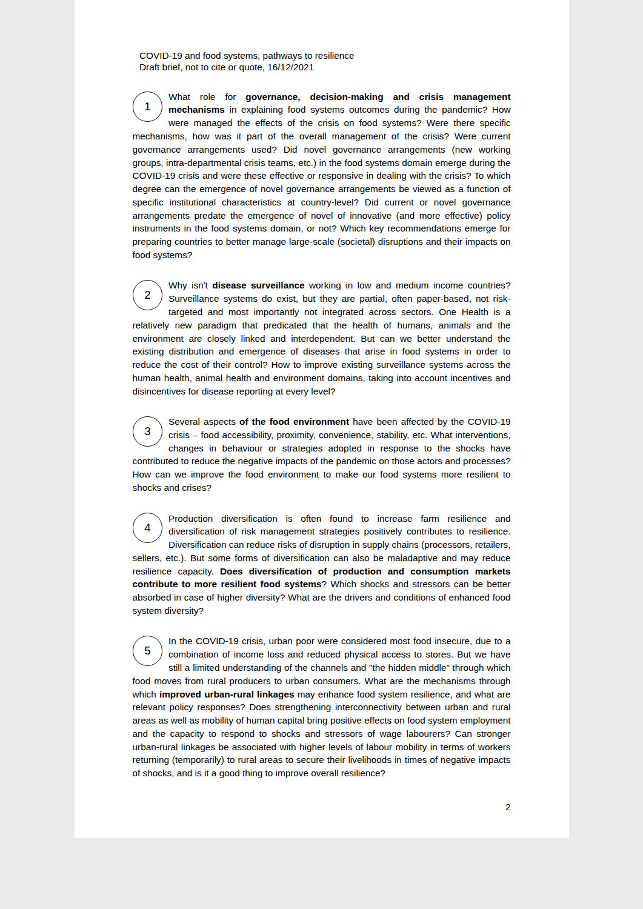COVID-19 and food systems, pathways to resilience
Draft brief, not to cite or quote, 16/12/2021
1
What role for governance, decision-making and crisis management mechanisms in explaining food systems outcomes during the pandemic? How were managed the effects of the crisis on food systems? Were there specific mechanisms, how was it part of the overall management of the crisis? Were current governance arrangements used? Did novel governance arrangements (new working groups, intra-departmental crisis teams, etc.) in the food systems domain emerge during the COVID-19 crisis and were these effective or responsive in dealing with the crisis? To which degree can the emergence of novel governance arrangements be viewed as a function of specific institutional characteristics at country-level? Did current or novel governance arrangements predate the emergence of novel of innovative (and more effective) policy instruments in the food systems domain, or not? Which key recommendations emerge for preparing countries to better manage large-scale (societal) disruptions and their impacts on food systems?
2
Why isn't disease surveillance working in low and medium income countries? Surveillance systems do exist, but they are partial, often paper-based, not risk-targeted and most importantly not integrated across sectors. One Health is a relatively new paradigm that predicated that the health of humans, animals and the environment are closely linked and interdependent. But can we better understand the existing distribution and emergence of diseases that arise in food systems in order to reduce the cost of their control? How to improve existing surveillance systems across the human health, animal health and environment domains, taking into account incentives and disincentives for disease reporting at every level?
3
Several aspects of the food environment have been affected by the COVID-19 crisis – food accessibility, proximity, convenience, stability, etc. What interventions, changes in behaviour or strategies adopted in response to the shocks have contributed to reduce the negative impacts of the pandemic on those actors and processes? How can we improve the food environment to make our food systems more resilient to shocks and crises?
4
Production diversification is often found to increase farm resilience and diversification of risk management strategies positively contributes to resilience. Diversification can reduce risks of disruption in supply chains (processors, retailers, sellers, etc.). But some forms of diversification can also be maladaptive and may reduce resilience capacity. Does diversification of production and consumption markets contribute to more resilient food systems? Which shocks and stressors can be better absorbed in case of higher diversity? What are the drivers and conditions of enhanced food system diversity?
5
In the COVID-19 crisis, urban poor were considered most food insecure, due to a combination of income loss and reduced physical access to stores. But we have still a limited understanding of the channels and "the hidden middle" through which food moves from rural producers to urban consumers. What are the mechanisms through which improved urban-rural linkages may enhance food system resilience, and what are relevant policy responses? Does strengthening interconnectivity between urban and rural areas as well as mobility of human capital bring positive effects on food system employment and the capacity to respond to shocks and stressors of wage labourers? Can stronger urban-rural linkages be associated with higher levels of labour mobility in terms of workers returning (temporarily) to rural areas to secure their livelihoods in times of negative impacts of shocks, and is it a good thing to improve overall resilience?
2